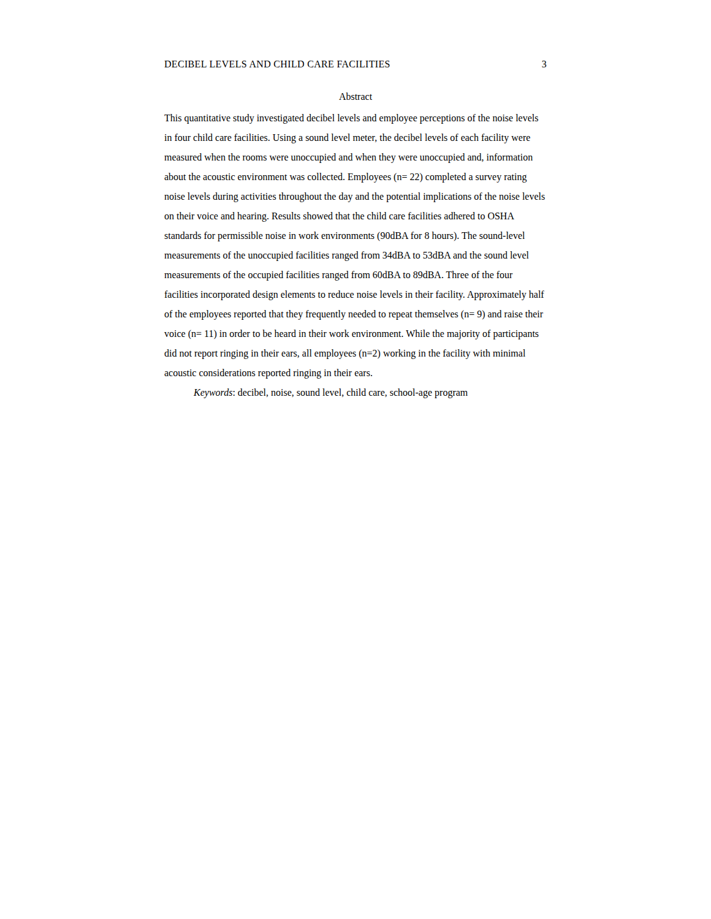Decibel Levels and Child Care Facilities 3
Abstract
This quantitative study investigated decibel levels and employee perceptions of the noise levels in four child care facilities. Using a sound level meter, the decibel levels of each facility were measured when the rooms were unoccupied and when they were unoccupied and, information about the acoustic environment was collected. Employees (n= 22) completed a survey rating noise levels during activities throughout the day and the potential implications of the noise levels on their voice and hearing. Results showed that the child care facilities adhered to OSHA standards for permissible noise in work environments (90dBA for 8 hours). The sound-level measurements of the unoccupied facilities ranged from 34dBA to 53dBA and the sound level measurements of the occupied facilities ranged from 60dBA to 89dBA. Three of the four facilities incorporated design elements to reduce noise levels in their facility. Approximately half of the employees reported that they frequently needed to repeat themselves (n= 9) and raise their voice (n= 11) in order to be heard in their work environment. While the majority of participants did not report ringing in their ears, all employees (n=2) working in the facility with minimal acoustic considerations reported ringing in their ears.
Keywords: decibel, noise, sound level, child care, school-age program